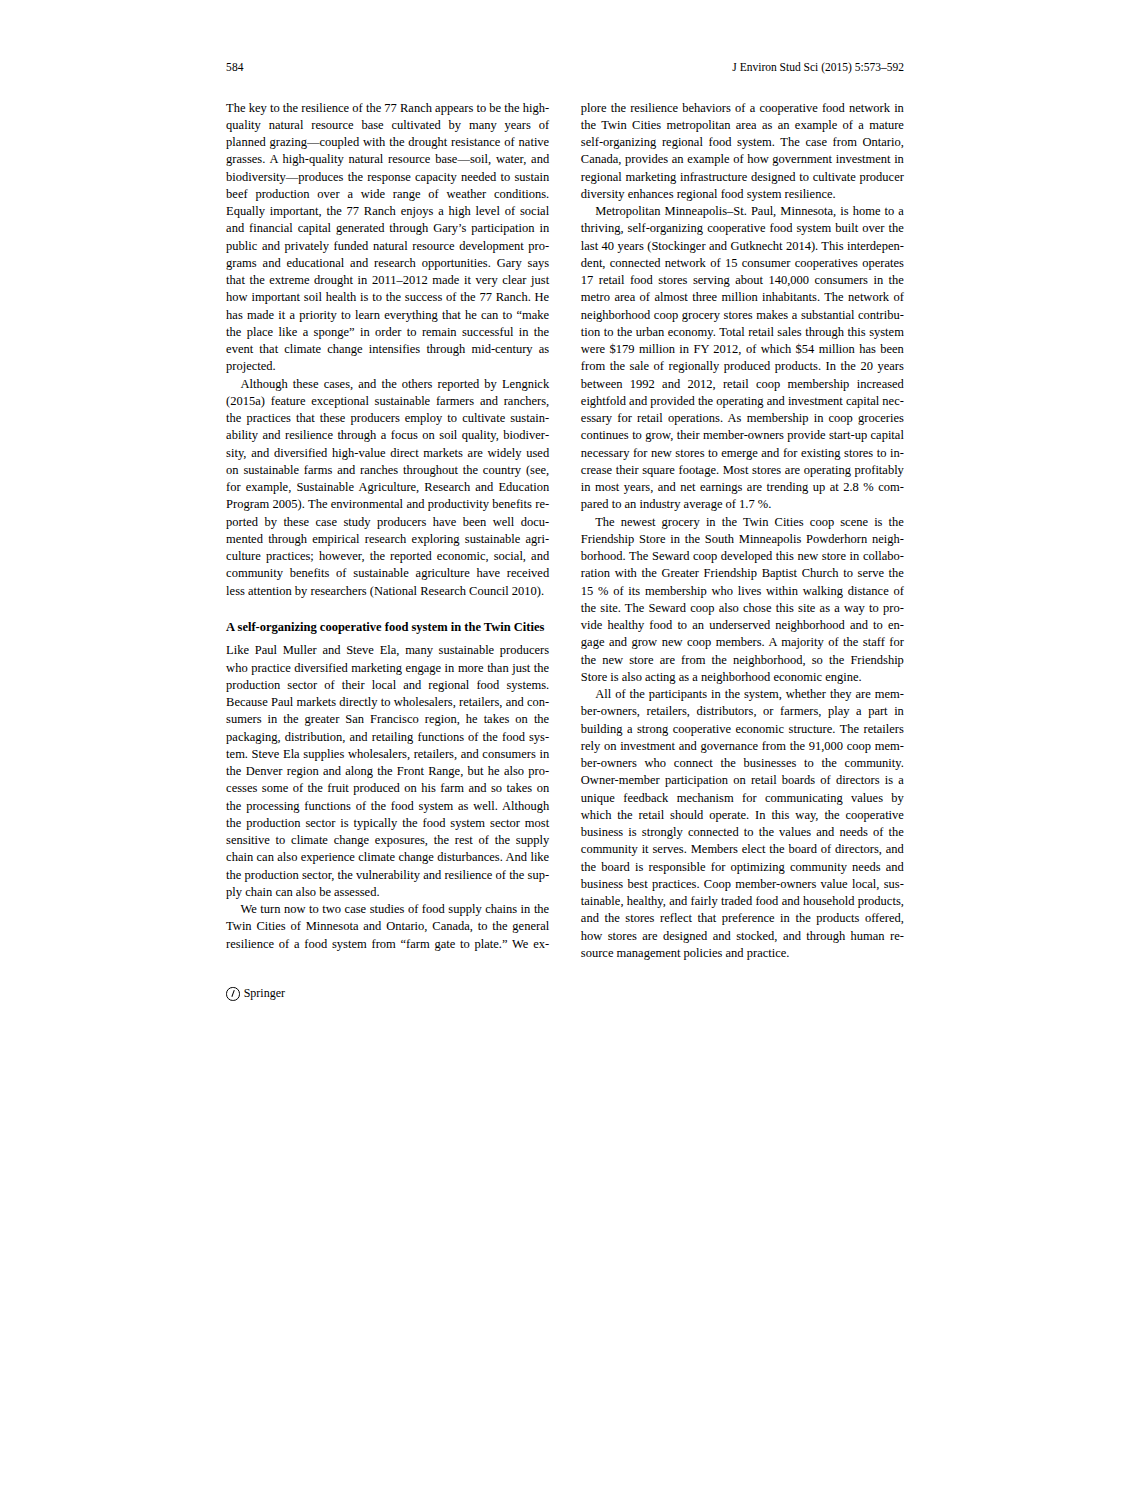584 J Environ Stud Sci (2015) 5:573–592
The key to the resilience of the 77 Ranch appears to be the high-quality natural resource base cultivated by many years of planned grazing—coupled with the drought resistance of native grasses. A high-quality natural resource base—soil, water, and biodiversity—produces the response capacity needed to sustain beef production over a wide range of weather conditions. Equally important, the 77 Ranch enjoys a high level of social and financial capital generated through Gary’s participation in public and privately funded natural resource development programs and educational and research opportunities. Gary says that the extreme drought in 2011–2012 made it very clear just how important soil health is to the success of the 77 Ranch. He has made it a priority to learn everything that he can to “make the place like a sponge” in order to remain successful in the event that climate change intensifies through mid-century as projected.
Although these cases, and the others reported by Lengnick (2015a) feature exceptional sustainable farmers and ranchers, the practices that these producers employ to cultivate sustainability and resilience through a focus on soil quality, biodiversity, and diversified high-value direct markets are widely used on sustainable farms and ranches throughout the country (see, for example, Sustainable Agriculture, Research and Education Program 2005). The environmental and productivity benefits reported by these case study producers have been well documented through empirical research exploring sustainable agriculture practices; however, the reported economic, social, and community benefits of sustainable agriculture have received less attention by researchers (National Research Council 2010).
A self-organizing cooperative food system in the Twin Cities
Like Paul Muller and Steve Ela, many sustainable producers who practice diversified marketing engage in more than just the production sector of their local and regional food systems. Because Paul markets directly to wholesalers, retailers, and consumers in the greater San Francisco region, he takes on the packaging, distribution, and retailing functions of the food system. Steve Ela supplies wholesalers, retailers, and consumers in the Denver region and along the Front Range, but he also processes some of the fruit produced on his farm and so takes on the processing functions of the food system as well. Although the production sector is typically the food system sector most sensitive to climate change exposures, the rest of the supply chain can also experience climate change disturbances. And like the production sector, the vulnerability and resilience of the supply chain can also be assessed.
We turn now to two case studies of food supply chains in the Twin Cities of Minnesota and Ontario, Canada, to the general resilience of a food system from “farm gate to plate.” We explore the resilience behaviors of a cooperative food network in the Twin Cities metropolitan area as an example of a mature self-organizing regional food system. The case from Ontario, Canada, provides an example of how government investment in regional marketing infrastructure designed to cultivate producer diversity enhances regional food system resilience.
Metropolitan Minneapolis–St. Paul, Minnesota, is home to a thriving, self-organizing cooperative food system built over the last 40 years (Stockinger and Gutknecht 2014). This interdependent, connected network of 15 consumer cooperatives operates 17 retail food stores serving about 140,000 consumers in the metro area of almost three million inhabitants. The network of neighborhood coop grocery stores makes a substantial contribution to the urban economy. Total retail sales through this system were $179 million in FY 2012, of which $54 million has been from the sale of regionally produced products. In the 20 years between 1992 and 2012, retail coop membership increased eightfold and provided the operating and investment capital necessary for retail operations. As membership in coop groceries continues to grow, their member-owners provide start-up capital necessary for new stores to emerge and for existing stores to increase their square footage. Most stores are operating profitably in most years, and net earnings are trending up at 2.8 % compared to an industry average of 1.7 %.
The newest grocery in the Twin Cities coop scene is the Friendship Store in the South Minneapolis Powderhorn neighborhood. The Seward coop developed this new store in collaboration with the Greater Friendship Baptist Church to serve the 15 % of its membership who lives within walking distance of the site. The Seward coop also chose this site as a way to provide healthy food to an underserved neighborhood and to engage and grow new coop members. A majority of the staff for the new store are from the neighborhood, so the Friendship Store is also acting as a neighborhood economic engine.
All of the participants in the system, whether they are member-owners, retailers, distributors, or farmers, play a part in building a strong cooperative economic structure. The retailers rely on investment and governance from the 91,000 coop member-owners who connect the businesses to the community. Owner-member participation on retail boards of directors is a unique feedback mechanism for communicating values by which the retail should operate. In this way, the cooperative business is strongly connected to the values and needs of the community it serves. Members elect the board of directors, and the board is responsible for optimizing community needs and business best practices. Coop member-owners value local, sustainable, healthy, and fairly traded food and household products, and the stores reflect that preference in the products offered, how stores are designed and stocked, and through human resource management policies and practice.
Springer